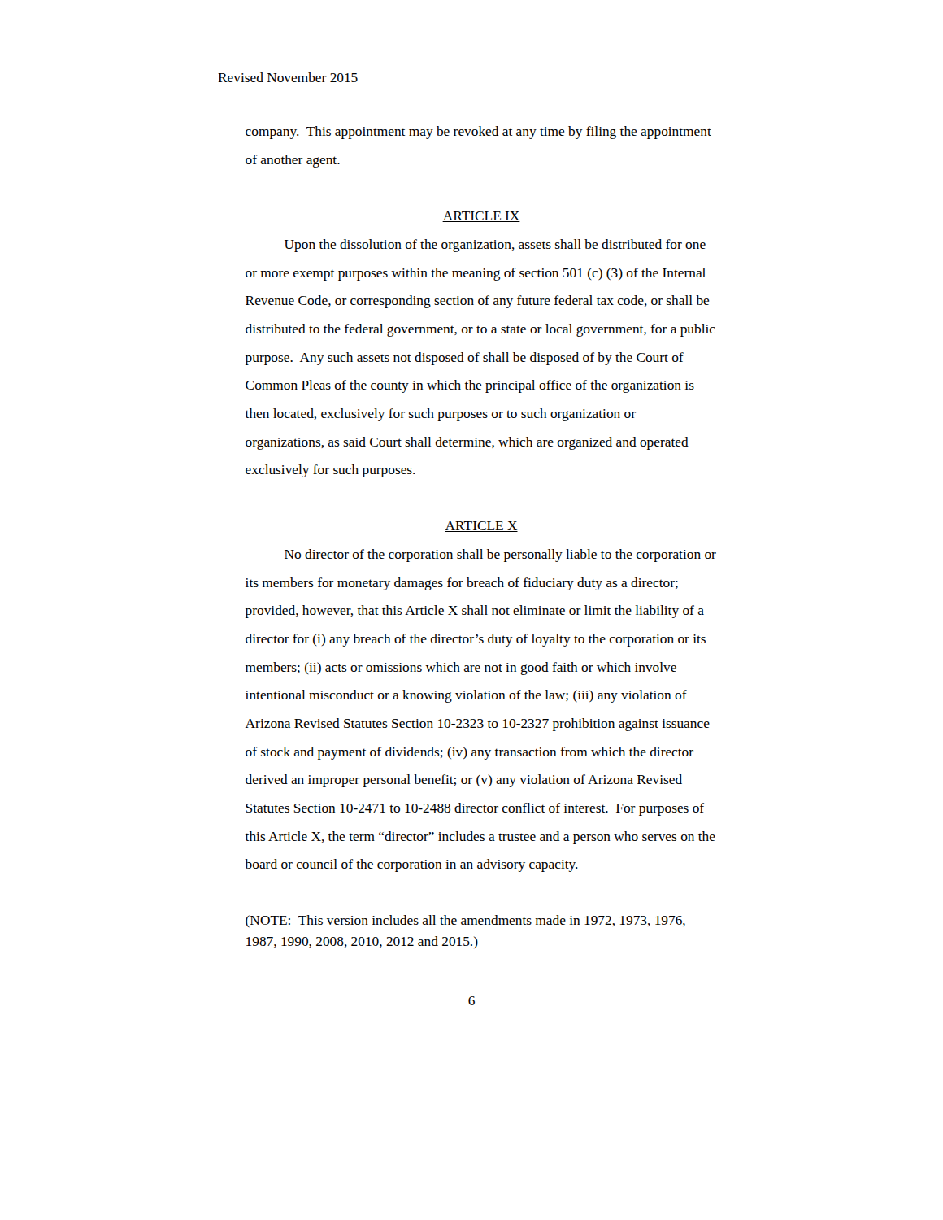Revised November 2015
company. This appointment may be revoked at any time by filing the appointment of another agent.
ARTICLE IX
Upon the dissolution of the organization, assets shall be distributed for one or more exempt purposes within the meaning of section 501 (c) (3) of the Internal Revenue Code, or corresponding section of any future federal tax code, or shall be distributed to the federal government, or to a state or local government, for a public purpose. Any such assets not disposed of shall be disposed of by the Court of Common Pleas of the county in which the principal office of the organization is then located, exclusively for such purposes or to such organization or organizations, as said Court shall determine, which are organized and operated exclusively for such purposes.
ARTICLE X
No director of the corporation shall be personally liable to the corporation or its members for monetary damages for breach of fiduciary duty as a director; provided, however, that this Article X shall not eliminate or limit the liability of a director for (i) any breach of the director’s duty of loyalty to the corporation or its members; (ii) acts or omissions which are not in good faith or which involve intentional misconduct or a knowing violation of the law; (iii) any violation of Arizona Revised Statutes Section 10-2323 to 10-2327 prohibition against issuance of stock and payment of dividends; (iv) any transaction from which the director derived an improper personal benefit; or (v) any violation of Arizona Revised Statutes Section 10-2471 to 10-2488 director conflict of interest. For purposes of this Article X, the term “director” includes a trustee and a person who serves on the board or council of the corporation in an advisory capacity.
(NOTE: This version includes all the amendments made in 1972, 1973, 1976, 1987, 1990, 2008, 2010, 2012 and 2015.)
6